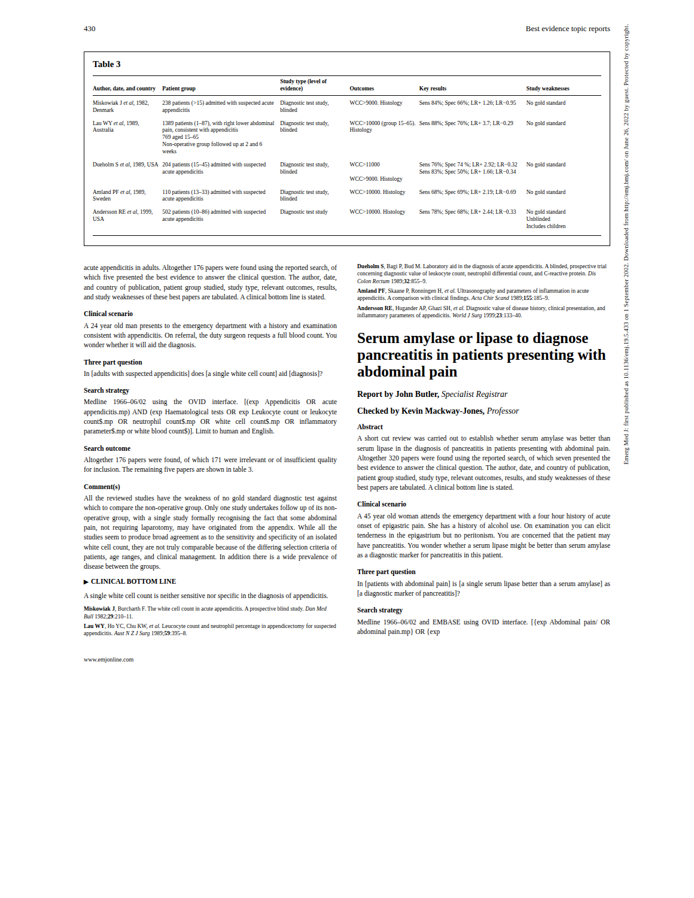430
Best evidence topic reports
Emerg Med J: first published as 10.1136/emj.19.5.433 on 1 September 2002. Downloaded from http://emj.bmj.com/ on June 26, 2022 by guest. Protected by copyright.
Table 3
| Author, date, and country | Patient group | Study type (level of evidence) | Outcomes | Key results | Study weaknesses |
| --- | --- | --- | --- | --- | --- |
| Miskowiak J et al , 1982, Denmark | 238 patients (>15) admitted with suspected acute appendicitis | Diagnostic test study, blinded | WCC>9000. Histology | Sens 84%; Spec 66%; LR+ 1.26; LR−0.95 | No gold standard |
| Lau WY et al , 1989, Australia | 1389 patients (1–87), with right lower abdominal pain, consistent with appendicitis 769 aged 15–65 Non-operative group followed up at 2 and 6 weeks | Diagnostic test study, blinded | WCC>10000 (group 15–65). Histology | Sens 88%; Spec 76%; LR+ 3.7; LR−0.29 | No gold standard |
| Dueholm S et al , 1989, USA | 204 patients (15–45) admitted with suspected acute appendicitis | Diagnostic test study, blinded | WCC>11000 WCC>9000. Histology | Sens 76%; Spec 74 %; LR+ 2.92; LR−0.32 Sens 83%; Spec 50%; LR+ 1.66; LR−0.34 | No gold standard |
| Amland PF et al , 1989, Sweden | 110 patients (13–33) admitted with suspected acute appendicitis | Diagnostic test study, blinded | WCC>10000. Histology | Sens 68%; Spec 69%; LR+ 2.19; LR−0.69 | No gold standard |
| Andersson RE et al , 1999, USA | 502 patients (10–86) admitted with suspected acute appendicitis | Diagnostic test study | WCC>10000. Histology | Sens 78%; Spec 68%; LR+ 2.44; LR−0.33 | No gold standard Unblinded Includes children |
acute appendicitis in adults. Altogether 176 papers were found using the reported search, of which five presented the best evidence to answer the clinical question. The author, date, and country of publication, patient group studied, study type, relevant outcomes, results, and study weaknesses of these best papers are tabulated. A clinical bottom line is stated.
Clinical scenario
A 24 year old man presents to the emergency department with a history and examination consistent with appendicitis. On referral, the duty surgeon requests a full blood count. You wonder whether it will aid the diagnosis.
Three part question
In [adults with suspected appendicitis] does [a single white cell count] aid [diagnosis]?
Search strategy
Medline 1966–06/02 using the OVID interface. [(exp Appendicitis OR acute appendicitis.mp) AND (exp Haematological tests OR exp Leukocyte count or leukocyte count$.mp OR neutrophil count$.mp OR white cell count$.mp OR inflammatory parameter$.mp or white blood count$)]. Limit to human and English.
Search outcome
Altogether 176 papers were found, of which 171 were irrelevant or of insufficient quality for inclusion. The remaining five papers are shown in table 3.
Comment(s)
All the reviewed studies have the weakness of no gold standard diagnostic test against which to compare the non-operative group. Only one study undertakes follow up of its non-operative group, with a single study formally recognising the fact that some abdominal pain, not requiring laparotomy, may have originated from the appendix. While all the studies seem to produce broad agreement as to the sensitivity and specificity of an isolated white cell count, they are not truly comparable because of the differing selection criteria of patients, age ranges, and clinical management. In addition there is a wide prevalence of disease between the groups.
▶CLINICAL BOTTOM LINE
A single white cell count is neither sensitive nor specific in the diagnosis of appendicitis.
Miskowiak J, Burcharth F. The white cell count in acute appendicitis. A prospective blind study. Dan Med Bull 1982;29:210–11.
Lau WY, Ho YC, Chu KW, et al. Leucocyte count and neutrophil percentage in appendicectomy for suspected appendicitis. Aust N Z J Surg 1989;59:395–8.
Dueholm S, Bagi P, Bud M. Laboratory aid in the diagnosis of acute appendicitis. A blinded, prospective trial concerning diagnostic value of leukocyte count, neutrophil differential count, and C-reactive protein. Dis Colon Rectum 1989;32:855–9.
Amland PF, Skaane P, Ronningen H, et al. Ultrasonography and parameters of inflammation in acute appendicitis. A comparison with clinical findings. Acta Chir Scand 1989;155:185–9.
Andersson RE, Hugander AP, Ghazi SH, et al. Diagnostic value of disease history, clinical presentation, and inflammatory parameters of appendicitis. World J Surg 1999;23:133–40.
Serum amylase or lipase to diagnose pancreatitis in patients presenting with abdominal pain
Report by John Butler, Specialist Registrar
Checked by Kevin Mackway-Jones, Professor
Abstract
A short cut review was carried out to establish whether serum amylase was better than serum lipase in the diagnosis of pancreatitis in patients presenting with abdominal pain. Altogether 320 papers were found using the reported search, of which seven presented the best evidence to answer the clinical question. The author, date, and country of publication, patient group studied, study type, relevant outcomes, results, and study weaknesses of these best papers are tabulated. A clinical bottom line is stated.
Clinical scenario
A 45 year old woman attends the emergency department with a four hour history of acute onset of epigastric pain. She has a history of alcohol use. On examination you can elicit tenderness in the epigastrium but no peritonism. You are concerned that the patient may have pancreatitis. You wonder whether a serum lipase might be better than serum amylase as a diagnostic marker for pancreatitis in this patient.
Three part question
In [patients with abdominal pain] is [a single serum lipase better than a serum amylase] as [a diagnostic marker of pancreatitis]?
Search strategy
Medline 1966–06/02 and EMBASE using OVID interface. [{exp Abdominal pain/ OR abdominal pain.mp} OR {exp
www.emjonline.com